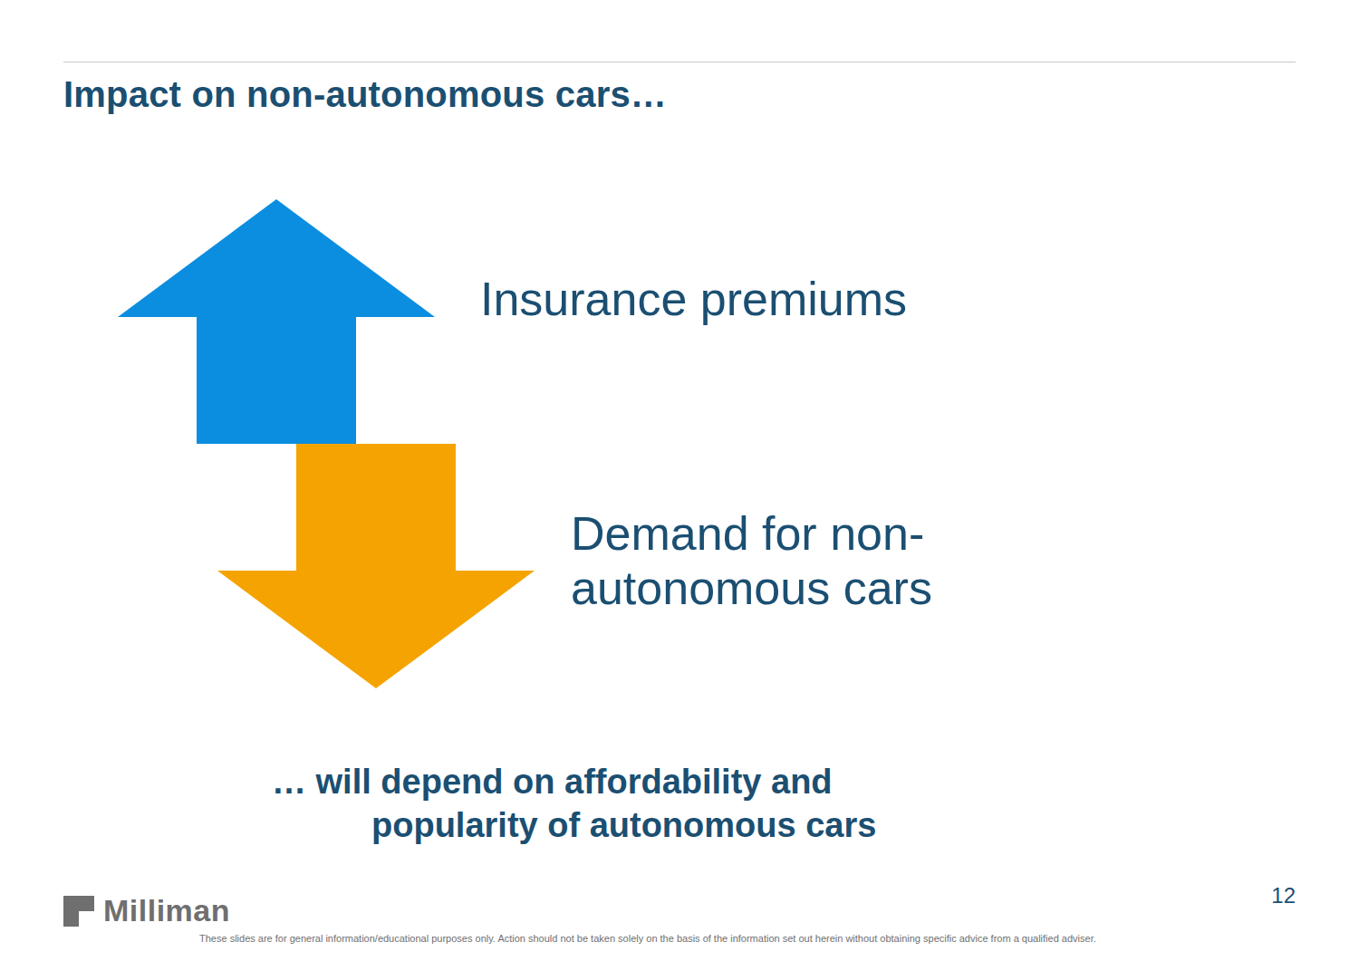Impact on non-autonomous cars…
Insurance premiums
Demand for non-
autonomous cars
… will depend on affordability and popularity of autonomous cars
Milliman
12
These slides are for general information/educational purposes only. Action should not be taken solely on the basis of the information set out herein without obtaining specific advice from a qualified adviser.